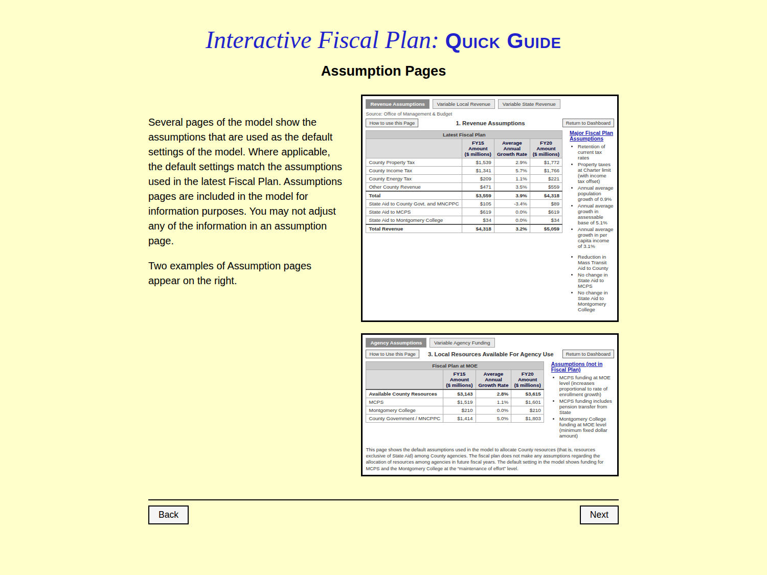Interactive Fiscal Plan: Quick Guide
Assumption Pages
Several pages of the model show the assumptions that are used as the default settings of the model. Where applicable, the default settings match the assumptions used in the latest Fiscal Plan. Assumptions pages are included in the model for information purposes. You may not adjust any of the information in an assumption page.
Two examples of Assumption pages appear on the right.
Revenue Assumptions Variable Local Revenue Variable State Revenue
Source: Office of Management & Budget
How to use this Page 1. Revenue Assumptions Return to Dashboard
Latest Fiscal Plan
| | FY15 Amount ($ millions) | Average Annual Growth Rate | FY20 Amount ($ millions) |
| --- | --- | --- | --- |
| County Property Tax | $1,539 | 2.9% | $1,772 |
| County Income Tax | $1,341 | 5.7% | $1,766 |
| County Energy Tax | $209 | 1.1% | $221 |
| Other County Revenue | $471 | 3.5% | $559 |
| Total | $3,559 | 3.9% | $4,318 |
| State Aid to County Govt. and MNCPPC | $105 | -3.4% | $89 |
| State Aid to MCPS | $619 | 0.0% | $619 |
| State Aid to Montgomery College | $34 | 0.0% | $34 |
| Total Revenue | $4,318 | 3.2% | $5,059 |
Major Fiscal Plan Assumptions
Retention of current tax rates
Property taxes at Charter limit (with income tax offset)
Annual average population growth of 0.9%
Annual average growth in assessable base of 5.1%
Annual average growth in per capita income of 3.1%
Reduction in Mass Transit Aid to County
No change in State Aid to MCPS
No change in State Aid to Montgomery College
Agency Assumptions Variable Agency Funding
How to Use this Page 3. Local Resources Available For Agency Use Return to Dashboard
Fiscal Plan at MOE
| | FY15 Amount ($ millions) | Average Annual Growth Rate | FY20 Amount ($ millions) |
| --- | --- | --- | --- |
| Available County Resources | $3,143 | 2.8% | $3,615 |
| MCPS | $1,519 | 1.1% | $1,601 |
| Montgomery College | $210 | 0.0% | $210 |
| County Government / MNCPPC | $1,414 | 5.0% | $1,803 |
Assumptions (not in Fiscal Plan)
MCPS funding at MOE level (increases proportional to rate of enrollment growth)
MCPS funding includes pension transfer from State
Montgomery College funding at MOE level (minimum fixed dollar amount)
This page shows the default assumptions used in the model to allocate County resources (that is, resources exclusive of State Aid) among County agencies. The fiscal plan does not make any assumptions regarding the allocation of resources among agencies in future fiscal years. The default setting in the model shows funding for MCPS and the Montgomery College at the “maintenance of effort” level.
Back Next